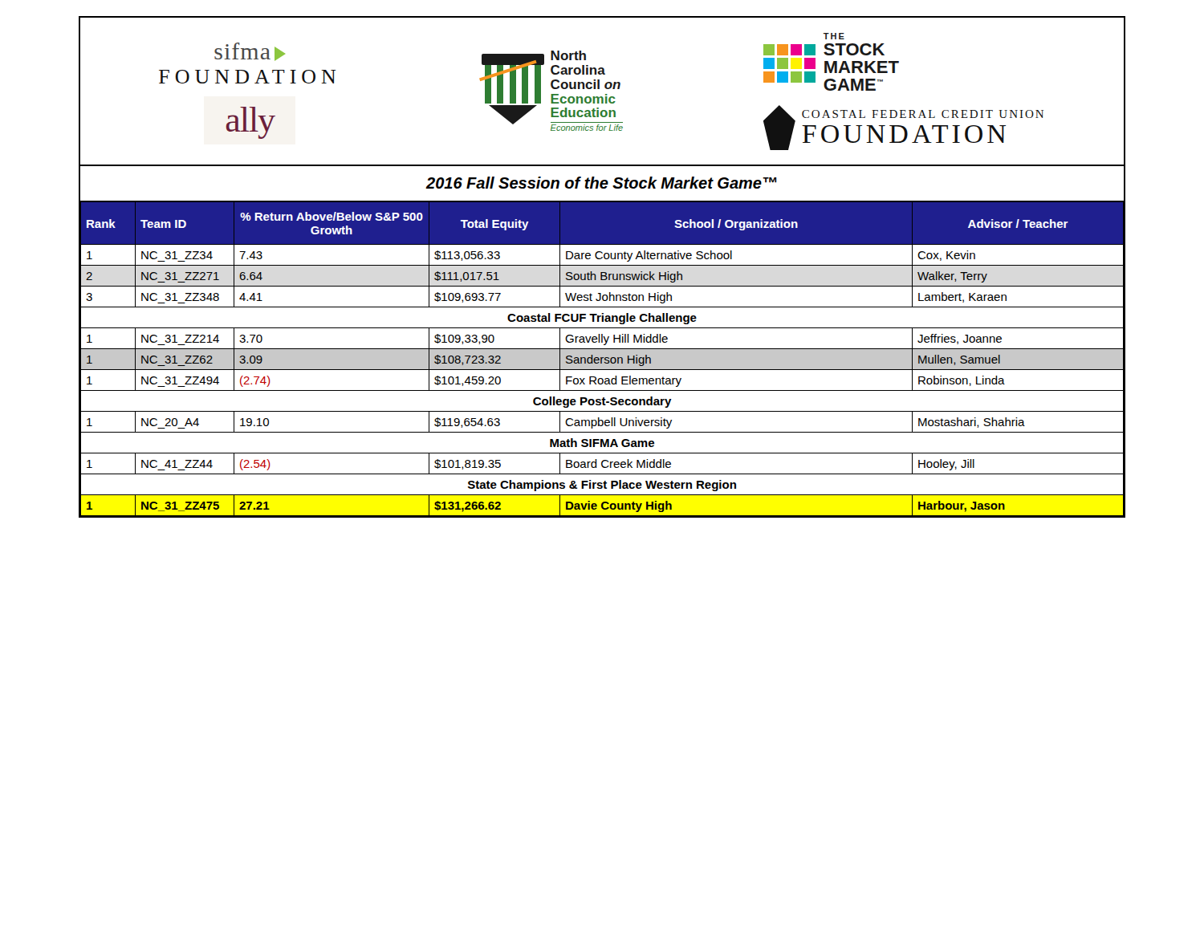sifma
FOUNDATION
ally
North
Carolina
Council on
Economic
Education
Economics for Life
THE STOCK
MARKET
GAME™
COASTAL FEDERAL CREDIT UNION
FOUNDATION
2016 Fall Session of the Stock Market Game™
| Rank | Team ID | % Return Above/Below S&P 500 Growth | Total Equity | School / Organization | Advisor / Teacher |
| --- | --- | --- | --- | --- | --- |
| 1 | NC_31_ZZ34 | 7.43 | $113,056.33 | Dare County Alternative School | Cox, Kevin |
| 2 | NC_31_ZZ271 | 6.64 | $111,017.51 | South Brunswick High | Walker, Terry |
| 3 | NC_31_ZZ348 | 4.41 | $109,693.77 | West Johnston High | Lambert, Karaen |
| Coastal FCUF Triangle Challenge |
| 1 | NC_31_ZZ214 | 3.70 | $109,33,90 | Gravelly Hill Middle | Jeffries, Joanne |
| 1 | NC_31_ZZ62 | 3.09 | $108,723.32 | Sanderson High | Mullen, Samuel |
| 1 | NC_31_ZZ494 | (2.74) | $101,459.20 | Fox Road Elementary | Robinson, Linda |
| College Post-Secondary |
| 1 | NC_20_A4 | 19.10 | $119,654.63 | Campbell University | Mostashari, Shahria |
| Math SIFMA Game |
| 1 | NC_41_ZZ44 | (2.54) | $101,819.35 | Board Creek Middle | Hooley, Jill |
| State Champions & First Place Western Region |
| 1 | NC_31_ZZ475 | 27.21 | $131,266.62 | Davie County High | Harbour, Jason |